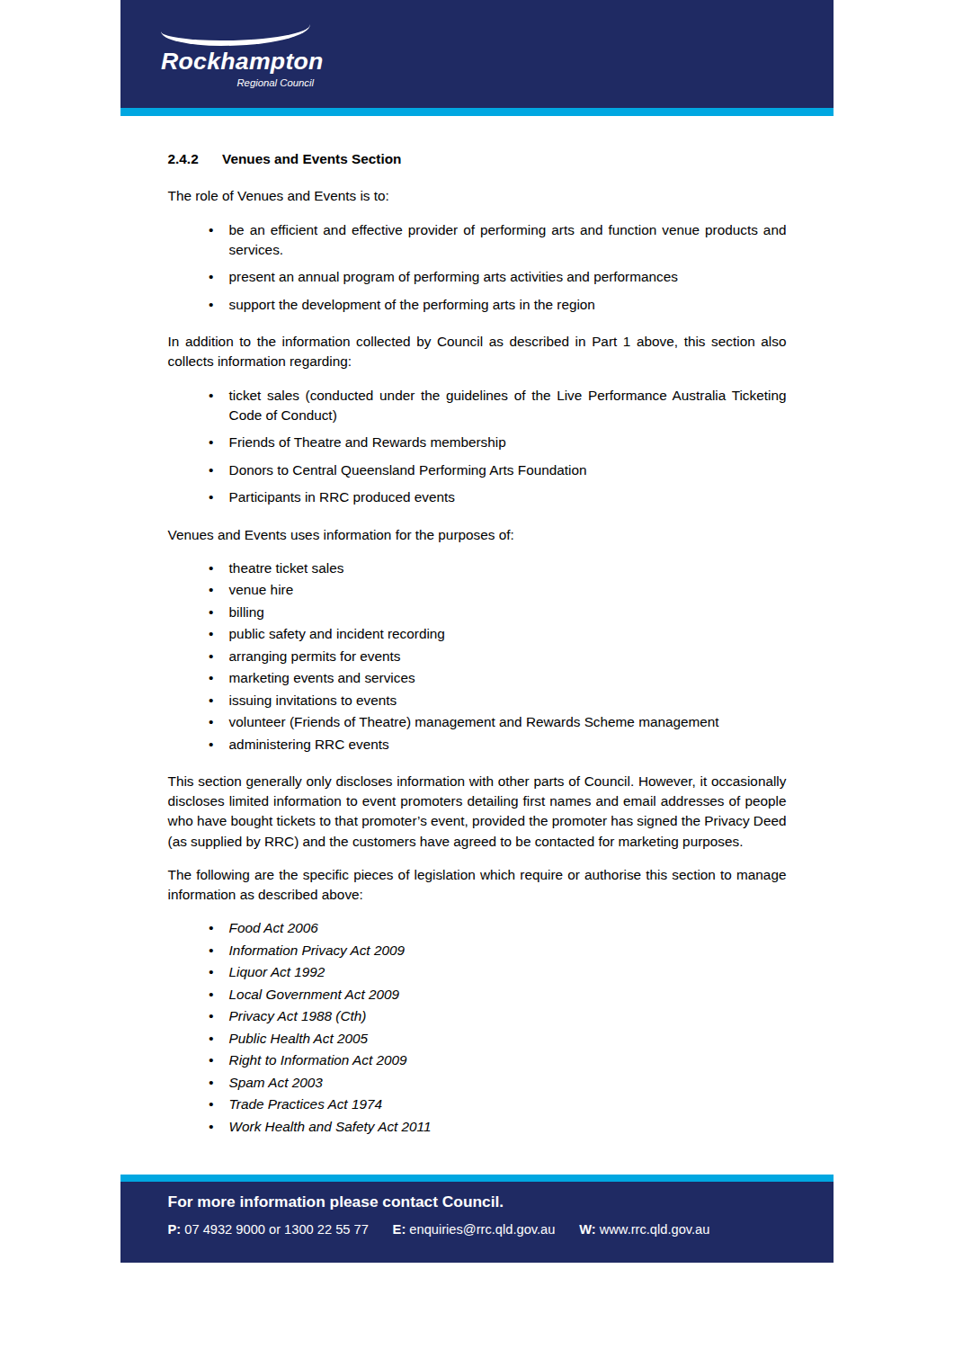Rockhampton
Regional Council
2.4.2 Venues and Events Section
The role of Venues and Events is to:
be an efficient and effective provider of performing arts and function venue products and services.
present an annual program of performing arts activities and performances
support the development of the performing arts in the region
In addition to the information collected by Council as described in Part 1 above, this section also collects information regarding:
ticket sales (conducted under the guidelines of the Live Performance Australia Ticketing Code of Conduct)
Friends of Theatre and Rewards membership
Donors to Central Queensland Performing Arts Foundation
Participants in RRC produced events
Venues and Events uses information for the purposes of:
theatre ticket sales
venue hire
billing
public safety and incident recording
arranging permits for events
marketing events and services
issuing invitations to events
volunteer (Friends of Theatre) management and Rewards Scheme management
administering RRC events
This section generally only discloses information with other parts of Council. However, it occasionally discloses limited information to event promoters detailing first names and email addresses of people who have bought tickets to that promoter’s event, provided the promoter has signed the Privacy Deed (as supplied by RRC) and the customers have agreed to be contacted for marketing purposes.
The following are the specific pieces of legislation which require or authorise this section to manage information as described above:
Food Act 2006
Information Privacy Act 2009
Liquor Act 1992
Local Government Act 2009
Privacy Act 1988 (Cth)
Public Health Act 2005
Right to Information Act 2009
Spam Act 2003
Trade Practices Act 1974
Work Health and Safety Act 2011
For more information please contact Council.
P: 07 4932 9000 or 1300 22 55 77 E: enquiries@rrc.qld.gov.au W: www.rrc.qld.gov.au